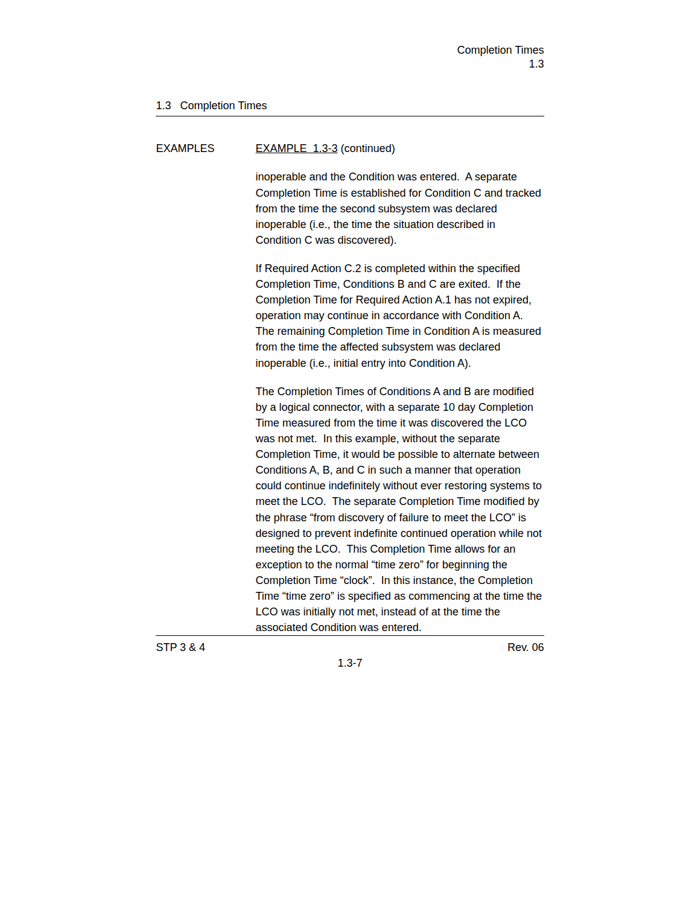Completion Times
1.3
1.3 Completion Times
EXAMPLES
EXAMPLE 1.3-3 (continued)
inoperable and the Condition was entered. A separate Completion Time is established for Condition C and tracked from the time the second subsystem was declared inoperable (i.e., the time the situation described in Condition C was discovered).
If Required Action C.2 is completed within the specified Completion Time, Conditions B and C are exited. If the Completion Time for Required Action A.1 has not expired, operation may continue in accordance with Condition A. The remaining Completion Time in Condition A is measured from the time the affected subsystem was declared inoperable (i.e., initial entry into Condition A).
The Completion Times of Conditions A and B are modified by a logical connector, with a separate 10 day Completion Time measured from the time it was discovered the LCO was not met. In this example, without the separate Completion Time, it would be possible to alternate between Conditions A, B, and C in such a manner that operation could continue indefinitely without ever restoring systems to meet the LCO. The separate Completion Time modified by the phrase “from discovery of failure to meet the LCO” is designed to prevent indefinite continued operation while not meeting the LCO. This Completion Time allows for an exception to the normal “time zero” for beginning the Completion Time “clock”. In this instance, the Completion Time “time zero” is specified as commencing at the time the LCO was initially not met, instead of at the time the associated Condition was entered.
STP 3 & 4
Rev. 06
1.3-7